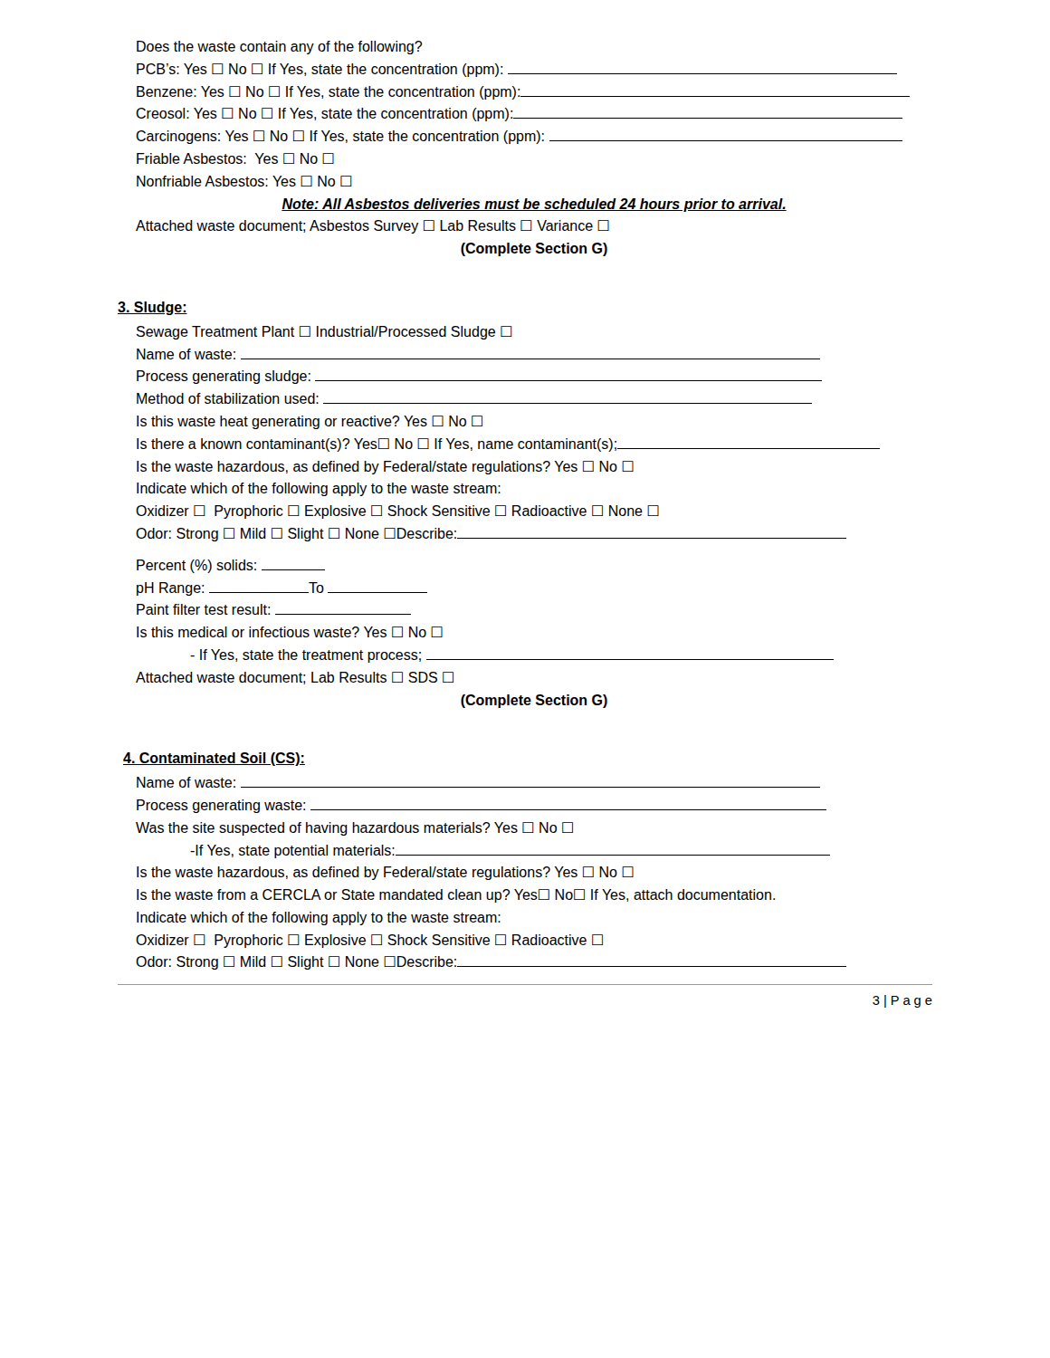Does the waste contain any of the following?
PCB’s: Yes ☐ No ☐ If Yes, state the concentration (ppm):
Benzene: Yes ☐ No ☐ If Yes, state the concentration (ppm):
Creosol: Yes ☐ No ☐ If Yes, state the concentration (ppm):
Carcinogens: Yes ☐ No ☐ If Yes, state the concentration (ppm):
Friable Asbestos: Yes ☐ No ☐
Nonfriable Asbestos: Yes ☐ No ☐
Note: All Asbestos deliveries must be scheduled 24 hours prior to arrival.
Attached waste document; Asbestos Survey ☐ Lab Results ☐ Variance ☐
(Complete Section G)
3. Sludge:
Sewage Treatment Plant ☐ Industrial/Processed Sludge ☐
Name of waste:
Process generating sludge:
Method of stabilization used:
Is this waste heat generating or reactive? Yes ☐ No ☐
Is there a known contaminant(s)? Yes☐ No ☐ If Yes, name contaminant(s);
Is the waste hazardous, as defined by Federal/state regulations? Yes ☐ No ☐
Indicate which of the following apply to the waste stream:
Oxidizer ☐ Pyrophoric ☐ Explosive ☐ Shock Sensitive ☐ Radioactive ☐ None ☐
Odor: Strong ☐ Mild ☐ Slight ☐ None ☐Describe:
Percent (%) solids:
pH Range: To
Paint filter test result:
Is this medical or infectious waste? Yes ☐ No ☐
- If Yes, state the treatment process;
Attached waste document; Lab Results ☐ SDS ☐
(Complete Section G)
4. Contaminated Soil (CS):
Name of waste:
Process generating waste:
Was the site suspected of having hazardous materials? Yes ☐ No ☐
-If Yes, state potential materials:
Is the waste hazardous, as defined by Federal/state regulations? Yes ☐ No ☐
Is the waste from a CERCLA or State mandated clean up? Yes☐ No☐ If Yes, attach documentation.
Indicate which of the following apply to the waste stream:
Oxidizer ☐ Pyrophoric ☐ Explosive ☐ Shock Sensitive ☐ Radioactive ☐
Odor: Strong ☐ Mild ☐ Slight ☐ None ☐Describe:
3 | P a g e